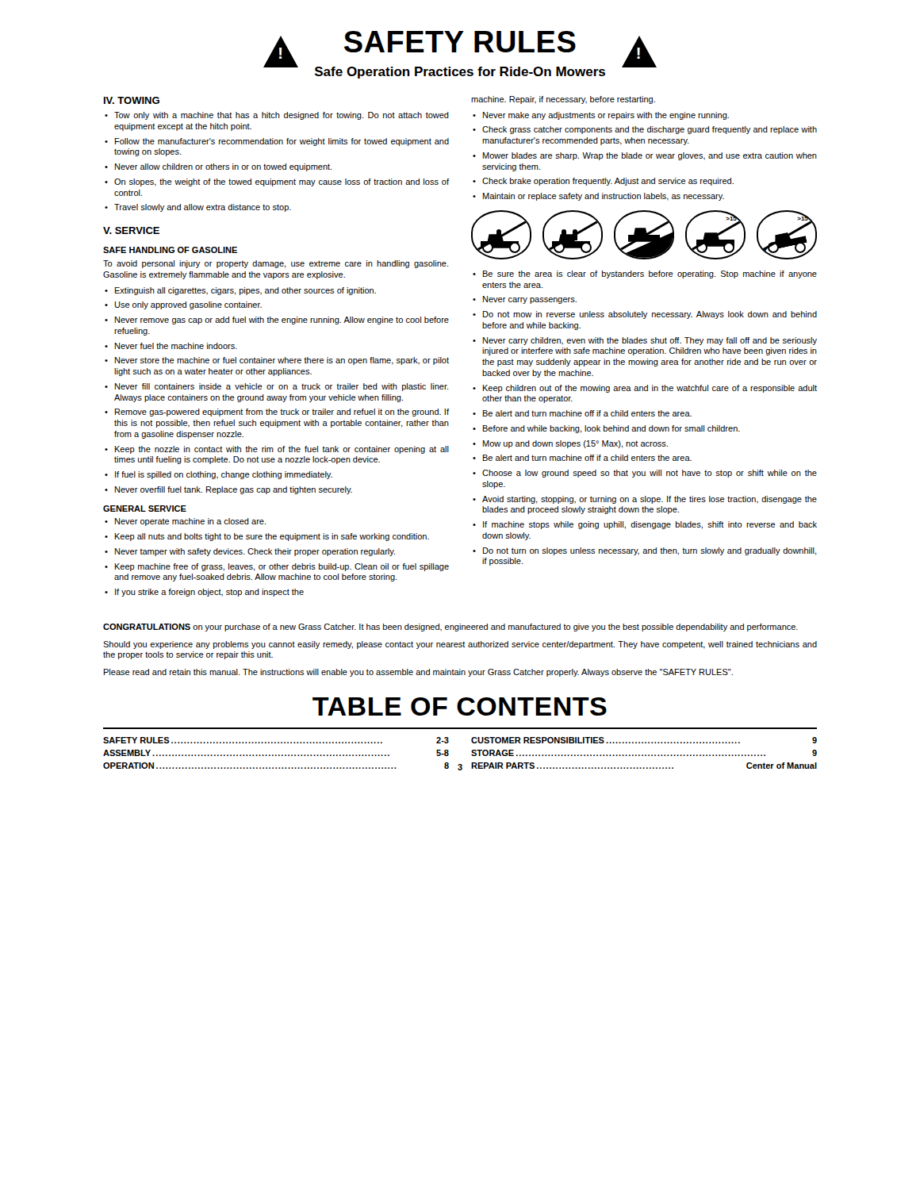SAFETY RULES
Safe Operation Practices for Ride-On Mowers
IV. TOWING
Tow only with a machine that has a hitch designed for towing. Do not attach towed equipment except at the hitch point.
Follow the manufacturer's recommendation for weight limits for towed equipment and towing on slopes.
Never allow children or others in or on towed equipment.
On slopes, the weight of the towed equipment may cause loss of traction and loss of control.
Travel slowly and allow extra distance to stop.
V. SERVICE
SAFE HANDLING OF GASOLINE
To avoid personal injury or property damage, use extreme care in handling gasoline. Gasoline is extremely flammable and the vapors are explosive.
Extinguish all cigarettes, cigars, pipes, and other sources of ignition.
Use only approved gasoline container.
Never remove gas cap or add fuel with the engine running. Allow engine to cool before refueling.
Never fuel the machine indoors.
Never store the machine or fuel container where there is an open flame, spark, or pilot light such as on a water heater or other appliances.
Never fill containers inside a vehicle or on a truck or trailer bed with plastic liner. Always place containers on the ground away from your vehicle when filling.
Remove gas-powered equipment from the truck or trailer and refuel it on the ground. If this is not possible, then refuel such equipment with a portable container, rather than from a gasoline dispenser nozzle.
Keep the nozzle in contact with the rim of the fuel tank or container opening at all times until fueling is complete. Do not use a nozzle lock-open device.
If fuel is spilled on clothing, change clothing immediately.
Never overfill fuel tank. Replace gas cap and tighten securely.
GENERAL SERVICE
Never operate machine in a closed are.
Keep all nuts and bolts tight to be sure the equipment is in safe working condition.
Never tamper with safety devices. Check their proper operation regularly.
Keep machine free of grass, leaves, or other debris build-up. Clean oil or fuel spillage and remove any fuel-soaked debris. Allow machine to cool before storing.
If you strike a foreign object, stop and inspect the
machine. Repair, if necessary, before restarting.
Never make any adjustments or repairs with the engine running.
Check grass catcher components and the discharge guard frequently and replace with manufacturer's recommended parts, when necessary.
Mower blades are sharp. Wrap the blade or wear gloves, and use extra caution when servicing them.
Check brake operation frequently. Adjust and service as required.
Maintain or replace safety and instruction labels, as necessary.
>15°
>15°
▼
Be sure the area is clear of bystanders before operating. Stop machine if anyone enters the area.
Never carry passengers.
Do not mow in reverse unless absolutely necessary. Always look down and behind before and while backing.
Never carry children, even with the blades shut off. They may fall off and be seriously injured or interfere with safe machine operation. Children who have been given rides in the past may suddenly appear in the mowing area for another ride and be run over or backed over by the machine.
Keep children out of the mowing area and in the watchful care of a responsible adult other than the operator.
Be alert and turn machine off if a child enters the area.
Before and while backing, look behind and down for small children.
Mow up and down slopes (15° Max), not across.
Be alert and turn machine off if a child enters the area.
Choose a low ground speed so that you will not have to stop or shift while on the slope.
Avoid starting, stopping, or turning on a slope. If the tires lose traction, disengage the blades and proceed slowly straight down the slope.
If machine stops while going uphill, disengage blades, shift into reverse and back down slowly.
Do not turn on slopes unless necessary, and then, turn slowly and gradually downhill, if possible.
CONGRATULATIONS on your purchase of a new Grass Catcher. It has been designed, engineered and manufactured to give you the best possible dependability and performance.
Should you experience any problems you cannot easily remedy, please contact your nearest authorized service center/department. They have competent, well trained technicians and the proper tools to service or repair this unit.
Please read and retain this manual. The instructions will enable you to assemble and maintain your Grass Catcher properly. Always observe the "SAFETY RULES".
TABLE OF CONTENTS
SAFETY RULES.................................................................. 2-3
ASSEMBLY.......................................................................... 5-8
OPERATION........................................................................... 8
CUSTOMER RESPONSIBILITIES.......................................... 9
STORAGE.............................................................................. 9
REPAIR PARTS........................................... Center of Manual
3